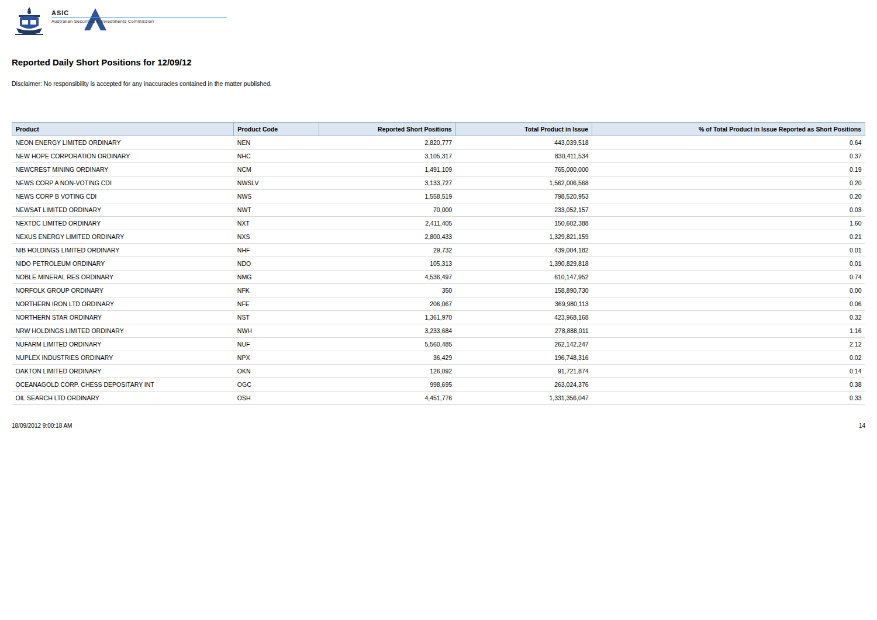ASIC
Australian Securities & Investments Commission
Reported Daily Short Positions for 12/09/12
Disclaimer: No responsibility is accepted for any inaccuracies contained in the matter published.
| Product | Product Code | Reported Short Positions | Total Product in Issue | % of Total Product in Issue Reported as Short Positions |
| --- | --- | --- | --- | --- |
| NEON ENERGY LIMITED ORDINARY | NEN | 2,820,777 | 443,039,518 | 0.64 |
| NEW HOPE CORPORATION ORDINARY | NHC | 3,105,317 | 830,411,534 | 0.37 |
| NEWCREST MINING ORDINARY | NCM | 1,491,109 | 765,000,000 | 0.19 |
| NEWS CORP A NON-VOTING CDI | NWSLV | 3,133,727 | 1,562,006,568 | 0.20 |
| NEWS CORP B VOTING CDI | NWS | 1,558,519 | 798,520,953 | 0.20 |
| NEWSAT LIMITED ORDINARY | NWT | 70,000 | 233,052,157 | 0.03 |
| NEXTDC LIMITED ORDINARY | NXT | 2,411,405 | 150,602,388 | 1.60 |
| NEXUS ENERGY LIMITED ORDINARY | NXS | 2,800,433 | 1,329,821,159 | 0.21 |
| NIB HOLDINGS LIMITED ORDINARY | NHF | 29,732 | 439,004,182 | 0.01 |
| NIDO PETROLEUM ORDINARY | NDO | 105,313 | 1,390,829,818 | 0.01 |
| NOBLE MINERAL RES ORDINARY | NMG | 4,536,497 | 610,147,952 | 0.74 |
| NORFOLK GROUP ORDINARY | NFK | 350 | 158,890,730 | 0.00 |
| NORTHERN IRON LTD ORDINARY | NFE | 206,067 | 369,980,113 | 0.06 |
| NORTHERN STAR ORDINARY | NST | 1,361,970 | 423,968,168 | 0.32 |
| NRW HOLDINGS LIMITED ORDINARY | NWH | 3,233,684 | 278,888,011 | 1.16 |
| NUFARM LIMITED ORDINARY | NUF | 5,560,485 | 262,142,247 | 2.12 |
| NUPLEX INDUSTRIES ORDINARY | NPX | 36,429 | 196,748,316 | 0.02 |
| OAKTON LIMITED ORDINARY | OKN | 126,092 | 91,721,874 | 0.14 |
| OCEANAGOLD CORP. CHESS DEPOSITARY INT | OGC | 998,695 | 263,024,376 | 0.38 |
| OIL SEARCH LTD ORDINARY | OSH | 4,451,776 | 1,331,356,047 | 0.33 |
18/09/2012 9:00:18 AM 14